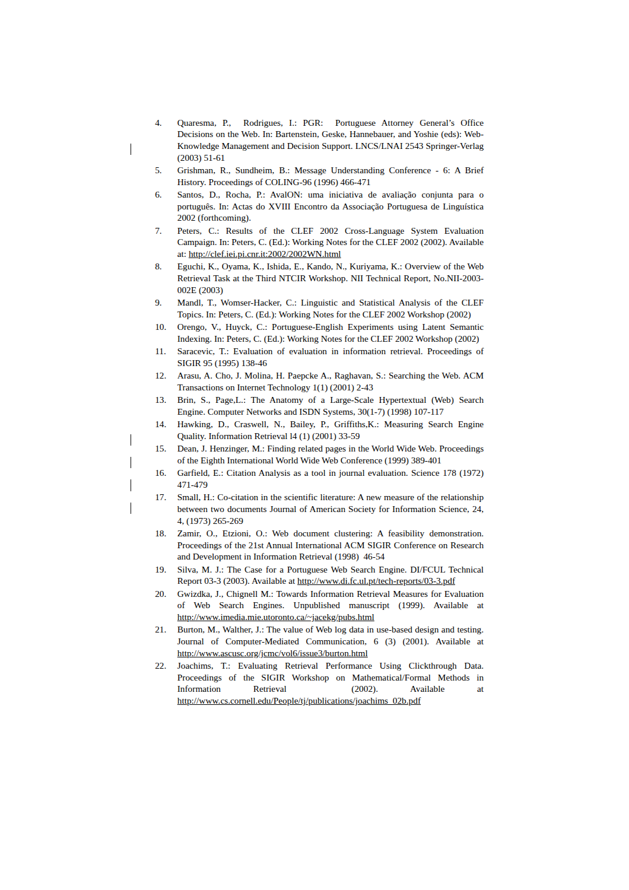4. Quaresma, P., Rodrigues, I.: PGR: Portuguese Attorney General’s Office Decisions on the Web. In: Bartenstein, Geske, Hannebauer, and Yoshie (eds): Web-Knowledge Management and Decision Support. LNCS/LNAI 2543 Springer-Verlag (2003) 51-61
5. Grishman, R., Sundheim, B.: Message Understanding Conference - 6: A Brief History. Proceedings of COLING-96 (1996) 466-471
6. Santos, D., Rocha, P.: AvalON: uma iniciativa de avaliação conjunta para o português. In: Actas do XVIII Encontro da Associação Portuguesa de Linguística 2002 (forthcoming).
7. Peters, C.: Results of the CLEF 2002 Cross-Language System Evaluation Campaign. In: Peters, C. (Ed.): Working Notes for the CLEF 2002 (2002). Available at: http://clef.iei.pi.cnr.it:2002/2002WN.html
8. Eguchi, K., Oyama, K., Ishida, E., Kando, N., Kuriyama, K.: Overview of the Web Retrieval Task at the Third NTCIR Workshop. NII Technical Report, No.NII-2003-002E (2003)
9. Mandl, T., Womser-Hacker, C.: Linguistic and Statistical Analysis of the CLEF Topics. In: Peters, C. (Ed.): Working Notes for the CLEF 2002 Workshop (2002)
10. Orengo, V., Huyck, C.: Portuguese-English Experiments using Latent Semantic Indexing. In: Peters, C. (Ed.): Working Notes for the CLEF 2002 Workshop (2002)
11. Saracevic, T.: Evaluation of evaluation in information retrieval. Proceedings of SIGIR 95 (1995) 138-46
12. Arasu, A. Cho, J. Molina, H. Paepcke A., Raghavan, S.: Searching the Web. ACM Transactions on Internet Technology 1(1) (2001) 2-43
13. Brin, S., Page,L.: The Anatomy of a Large-Scale Hypertextual (Web) Search Engine. Computer Networks and ISDN Systems, 30(1-7) (1998) 107-117
14. Hawking, D., Craswell, N., Bailey, P., Griffiths,K.: Measuring Search Engine Quality. Information Retrieval l4 (1) (2001) 33-59
15. Dean, J. Henzinger, M.: Finding related pages in the World Wide Web. Proceedings of the Eighth International World Wide Web Conference (1999) 389-401
16. Garfield, E.: Citation Analysis as a tool in journal evaluation. Science 178 (1972) 471-479
17. Small, H.: Co-citation in the scientific literature: A new measure of the relationship between two documents Journal of American Society for Information Science, 24, 4, (1973) 265-269
18. Zamir, O., Etzioni, O.: Web document clustering: A feasibility demonstration. Proceedings of the 21st Annual International ACM SIGIR Conference on Research and Development in Information Retrieval (1998) 46-54
19. Silva, M. J.: The Case for a Portuguese Web Search Engine. DI/FCUL Technical Report 03-3 (2003). Available at http://www.di.fc.ul.pt/tech-reports/03-3.pdf
20. Gwizdka, J., Chignell M.: Towards Information Retrieval Measures for Evaluation of Web Search Engines. Unpublished manuscript (1999). Available at http://www.imedia.mie.utoronto.ca/~jacekg/pubs.html
21. Burton, M., Walther, J.: The value of Web log data in use-based design and testing. Journal of Computer-Mediated Communication, 6 (3) (2001). Available at http://www.ascusc.org/jcmc/vol6/issue3/burton.html
22. Joachims, T.: Evaluating Retrieval Performance Using Clickthrough Data. Proceedings of the SIGIR Workshop on Mathematical/Formal Methods in Information Retrieval (2002). Available at http://www.cs.cornell.edu/People/tj/publications/joachims_02b.pdf